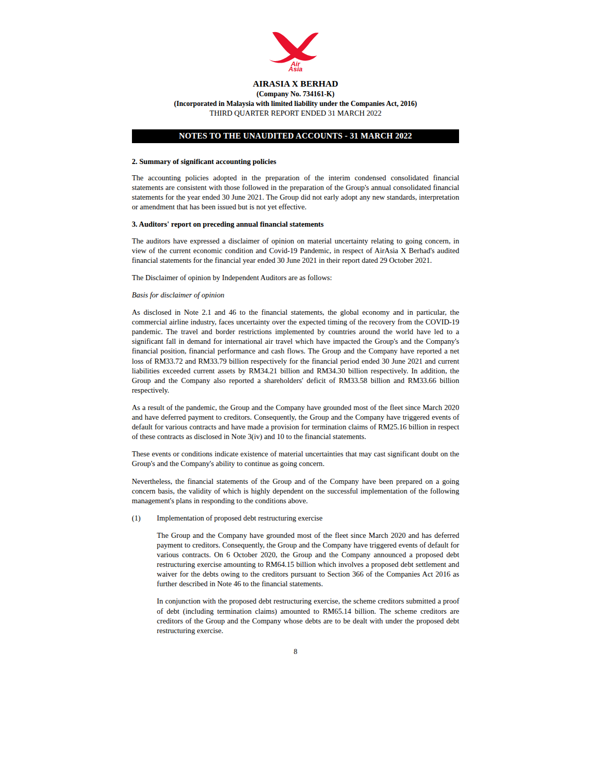Air Asia
AIRASIA X BERHAD
(Company No. 734161-K)
(Incorporated in Malaysia with limited liability under the Companies Act, 2016)
THIRD QUARTER REPORT ENDED 31 MARCH 2022
NOTES TO THE UNAUDITED ACCOUNTS - 31 MARCH 2022
2. Summary of significant accounting policies
The accounting policies adopted in the preparation of the interim condensed consolidated financial statements are consistent with those followed in the preparation of the Group's annual consolidated financial statements for the year ended 30 June 2021. The Group did not early adopt any new standards, interpretation or amendment that has been issued but is not yet effective.
3. Auditors' report on preceding annual financial statements
The auditors have expressed a disclaimer of opinion on material uncertainty relating to going concern, in view of the current economic condition and Covid-19 Pandemic, in respect of AirAsia X Berhad's audited financial statements for the financial year ended 30 June 2021 in their report dated 29 October 2021.
The Disclaimer of opinion by Independent Auditors are as follows:
Basis for disclaimer of opinion
As disclosed in Note 2.1 and 46 to the financial statements, the global economy and in particular, the commercial airline industry, faces uncertainty over the expected timing of the recovery from the COVID-19 pandemic. The travel and border restrictions implemented by countries around the world have led to a significant fall in demand for international air travel which have impacted the Group's and the Company's financial position, financial performance and cash flows. The Group and the Company have reported a net loss of RM33.72 and RM33.79 billion respectively for the financial period ended 30 June 2021 and current liabilities exceeded current assets by RM34.21 billion and RM34.30 billion respectively. In addition, the Group and the Company also reported a shareholders' deficit of RM33.58 billion and RM33.66 billion respectively.
As a result of the pandemic, the Group and the Company have grounded most of the fleet since March 2020 and have deferred payment to creditors. Consequently, the Group and the Company have triggered events of default for various contracts and have made a provision for termination claims of RM25.16 billion in respect of these contracts as disclosed in Note 3(iv) and 10 to the financial statements.
These events or conditions indicate existence of material uncertainties that may cast significant doubt on the Group's and the Company's ability to continue as going concern.
Nevertheless, the financial statements of the Group and of the Company have been prepared on a going concern basis, the validity of which is highly dependent on the successful implementation of the following management's plans in responding to the conditions above.
Implementation of proposed debt restructuring exercise
The Group and the Company have grounded most of the fleet since March 2020 and has deferred payment to creditors. Consequently, the Group and the Company have triggered events of default for various contracts. On 6 October 2020, the Group and the Company announced a proposed debt restructuring exercise amounting to RM64.15 billion which involves a proposed debt settlement and waiver for the debts owing to the creditors pursuant to Section 366 of the Companies Act 2016 as further described in Note 46 to the financial statements.
In conjunction with the proposed debt restructuring exercise, the scheme creditors submitted a proof of debt (including termination claims) amounted to RM65.14 billion. The scheme creditors are creditors of the Group and the Company whose debts are to be dealt with under the proposed debt restructuring exercise.
8